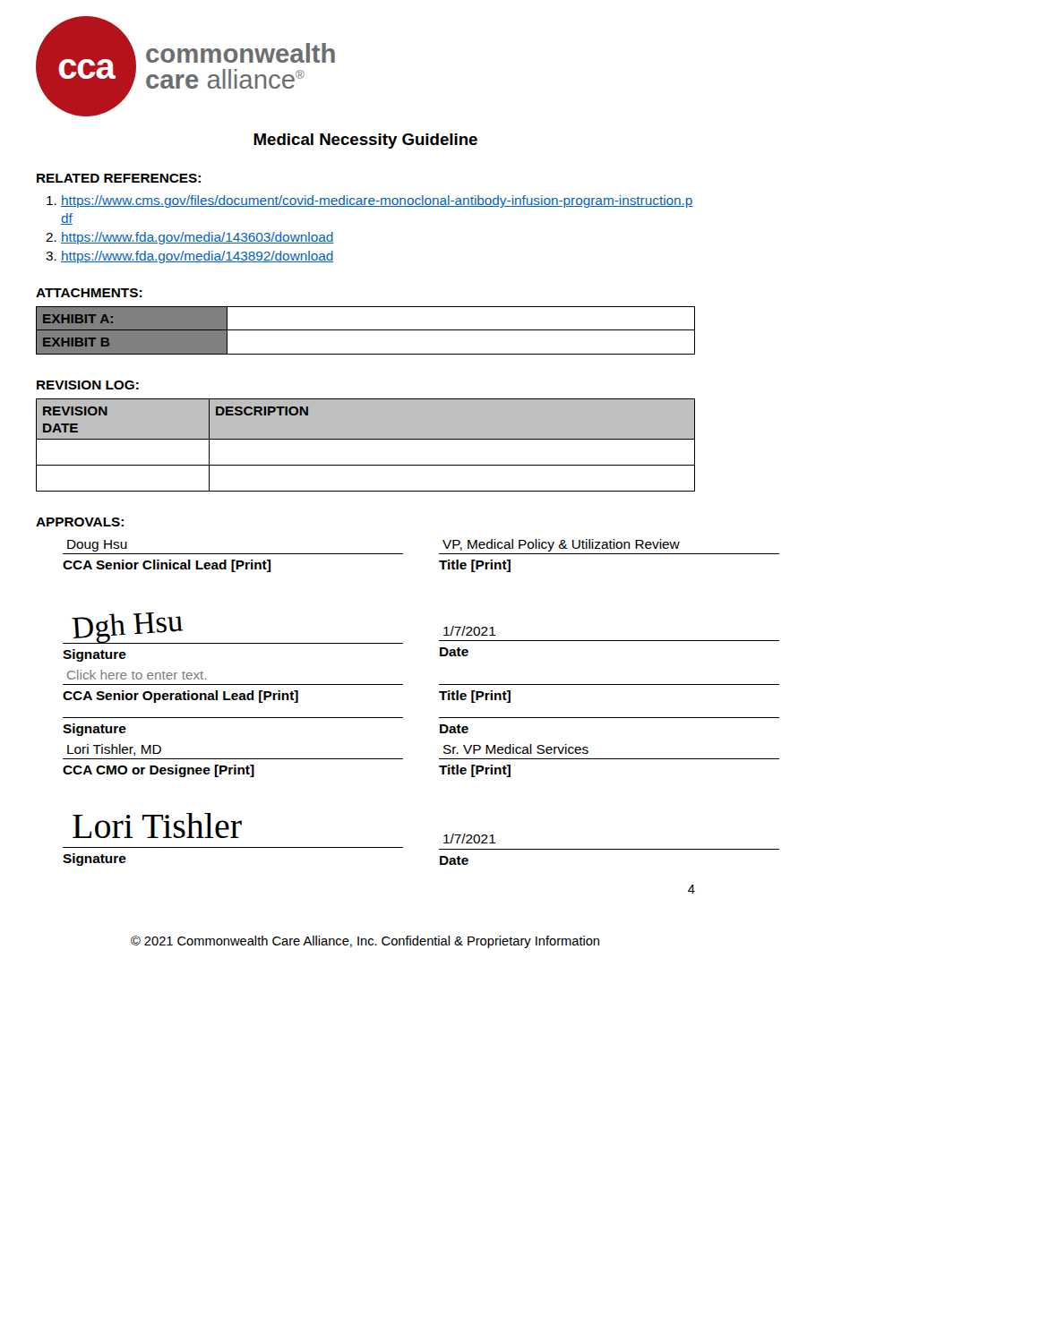cca
commonwealth
care alliance®
Medical Necessity Guideline
RELATED REFERENCES:
https://www.cms.gov/files/document/covid-medicare-monoclonal-antibody-infusion-program-instruction.pdf
https://www.fda.gov/media/143603/download
https://www.fda.gov/media/143892/download
ATTACHMENTS:
| EXHIBIT A: | |
| EXHIBIT B | |
REVISION LOG:
| REVISION DATE | DESCRIPTION |
APPROVALS:
Doug Hsu
CCA Senior Clinical Lead [Print]
VP, Medical Policy & Utilization Review
Title [Print]
Dgh Hsu
Signature
1/7/2021
Date
Click here to enter text.
CCA Senior Operational Lead [Print]
Title [Print]
Signature
Date
Lori Tishler, MD
CCA CMO or Designee [Print]
Sr. VP Medical Services
Title [Print]
Lori Tishler
Signature
1/7/2021
Date
4
© 2021 Commonwealth Care Alliance, Inc. Confidential & Proprietary Information